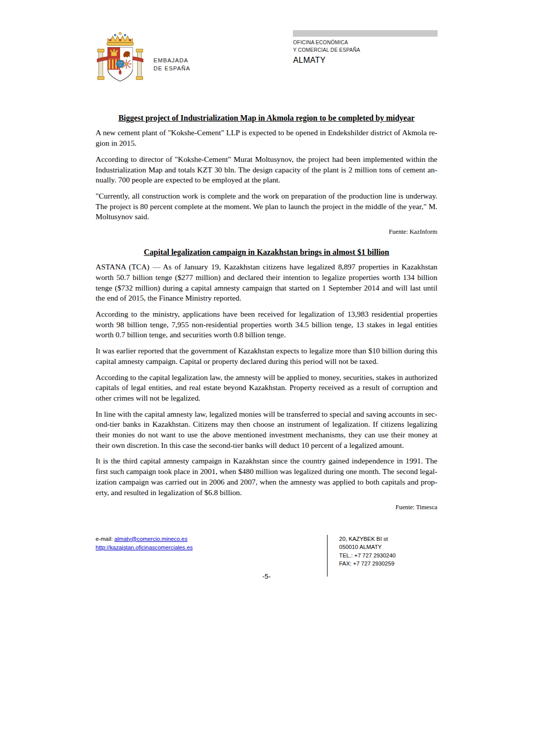EMBAJADA
DE ESPAÑA
OFICINA ECONÓMICA
Y COMERCIAL DE ESPAÑA
ALMATY
Biggest project of Industrialization Map in Akmola region to be completed by midyear
A new cement plant of "Kokshe-Cement" LLP is expected to be opened in Endekshilder district of Akmola region in 2015.
According to director of "Kokshe-Cement" Murat Moltusynov, the project had been implemented within the Industrialization Map and totals KZT 30 bln. The design capacity of the plant is 2 million tons of cement annually. 700 people are expected to be employed at the plant.
"Currently, all construction work is complete and the work on preparation of the production line is underway. The project is 80 percent complete at the moment. We plan to launch the project in the middle of the year," M. Moltusynov said.
Fuente: KazInform
Capital legalization campaign in Kazakhstan brings in almost $1 billion
ASTANA (TCA) — As of January 19, Kazakhstan citizens have legalized 8,897 properties in Kazakhstan worth 50.7 billion tenge ($277 million) and declared their intention to legalize properties worth 134 billion tenge ($732 million) during a capital amnesty campaign that started on 1 September 2014 and will last until the end of 2015, the Finance Ministry reported.
According to the ministry, applications have been received for legalization of 13,983 residential properties worth 98 billion tenge, 7,955 non-residential properties worth 34.5 billion tenge, 13 stakes in legal entities worth 0.7 billion tenge, and securities worth 0.8 billion tenge.
It was earlier reported that the government of Kazakhstan expects to legalize more than $10 billion during this capital amnesty campaign. Capital or property declared during this period will not be taxed.
According to the capital legalization law, the amnesty will be applied to money, securities, stakes in authorized capitals of legal entities, and real estate beyond Kazakhstan. Property received as a result of corruption and other crimes will not be legalized.
In line with the capital amnesty law, legalized monies will be transferred to special and saving accounts in second-tier banks in Kazakhstan. Citizens may then choose an instrument of legalization. If citizens legalizing their monies do not want to use the above mentioned investment mechanisms, they can use their money at their own discretion. In this case the second-tier banks will deduct 10 percent of a legalized amount.
It is the third capital amnesty campaign in Kazakhstan since the country gained independence in 1991. The first such campaign took place in 2001, when $480 million was legalized during one month. The second legalization campaign was carried out in 2006 and 2007, when the amnesty was applied to both capitals and property, and resulted in legalization of $6.8 billion.
Fuente: Timesca
e-mail: almaty@comercio.mineco.es
http://kazajstan.oficinascomerciales.es
20, KAZYBEK BI st
050010 ALMATY
TEL.: +7 727 2930240
FAX: +7 727 2930259
-5-